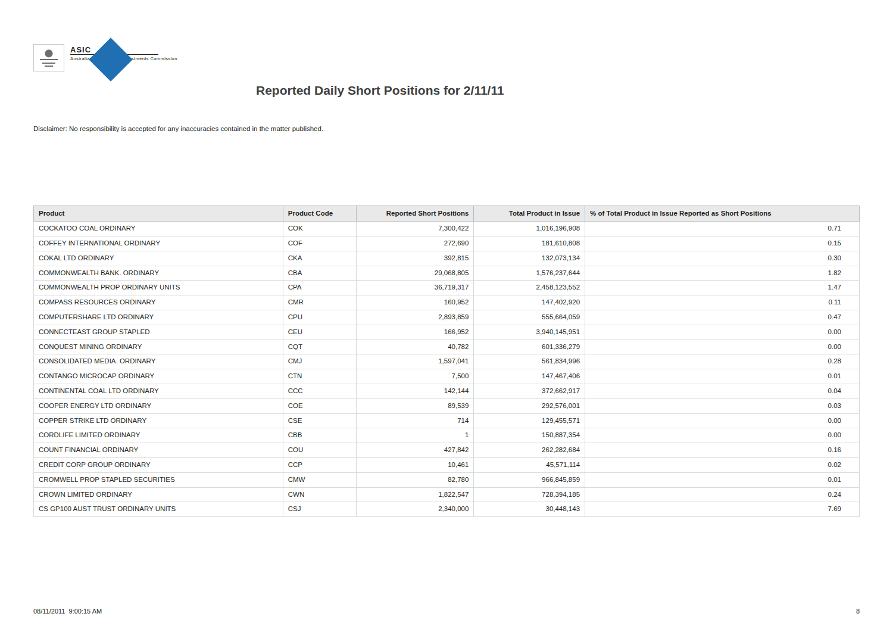ASIC
Australian Securities & Investments Commission
Reported Daily Short Positions for 2/11/11
Disclaimer: No responsibility is accepted for any inaccuracies contained in the matter published.
| Product | Product Code | Reported Short Positions | Total Product in Issue | % of Total Product in Issue Reported as Short Positions |
| --- | --- | --- | --- | --- |
| COCKATOO COAL ORDINARY | COK | 7,300,422 | 1,016,196,908 | 0.71 |
| COFFEY INTERNATIONAL ORDINARY | COF | 272,690 | 181,610,808 | 0.15 |
| COKAL LTD ORDINARY | CKA | 392,815 | 132,073,134 | 0.30 |
| COMMONWEALTH BANK. ORDINARY | CBA | 29,068,805 | 1,576,237,644 | 1.82 |
| COMMONWEALTH PROP ORDINARY UNITS | CPA | 36,719,317 | 2,458,123,552 | 1.47 |
| COMPASS RESOURCES ORDINARY | CMR | 160,952 | 147,402,920 | 0.11 |
| COMPUTERSHARE LTD ORDINARY | CPU | 2,893,859 | 555,664,059 | 0.47 |
| CONNECTEAST GROUP STAPLED | CEU | 166,952 | 3,940,145,951 | 0.00 |
| CONQUEST MINING ORDINARY | CQT | 40,782 | 601,336,279 | 0.00 |
| CONSOLIDATED MEDIA. ORDINARY | CMJ | 1,597,041 | 561,834,996 | 0.28 |
| CONTANGO MICROCAP ORDINARY | CTN | 7,500 | 147,467,406 | 0.01 |
| CONTINENTAL COAL LTD ORDINARY | CCC | 142,144 | 372,662,917 | 0.04 |
| COOPER ENERGY LTD ORDINARY | COE | 89,539 | 292,576,001 | 0.03 |
| COPPER STRIKE LTD ORDINARY | CSE | 714 | 129,455,571 | 0.00 |
| CORDLIFE LIMITED ORDINARY | CBB | 1 | 150,887,354 | 0.00 |
| COUNT FINANCIAL ORDINARY | COU | 427,842 | 262,282,684 | 0.16 |
| CREDIT CORP GROUP ORDINARY | CCP | 10,461 | 45,571,114 | 0.02 |
| CROMWELL PROP STAPLED SECURITIES | CMW | 82,780 | 966,845,859 | 0.01 |
| CROWN LIMITED ORDINARY | CWN | 1,822,547 | 728,394,185 | 0.24 |
| CS GP100 AUST TRUST ORDINARY UNITS | CSJ | 2,340,000 | 30,448,143 | 7.69 |
08/11/2011 9:00:15 AM
8